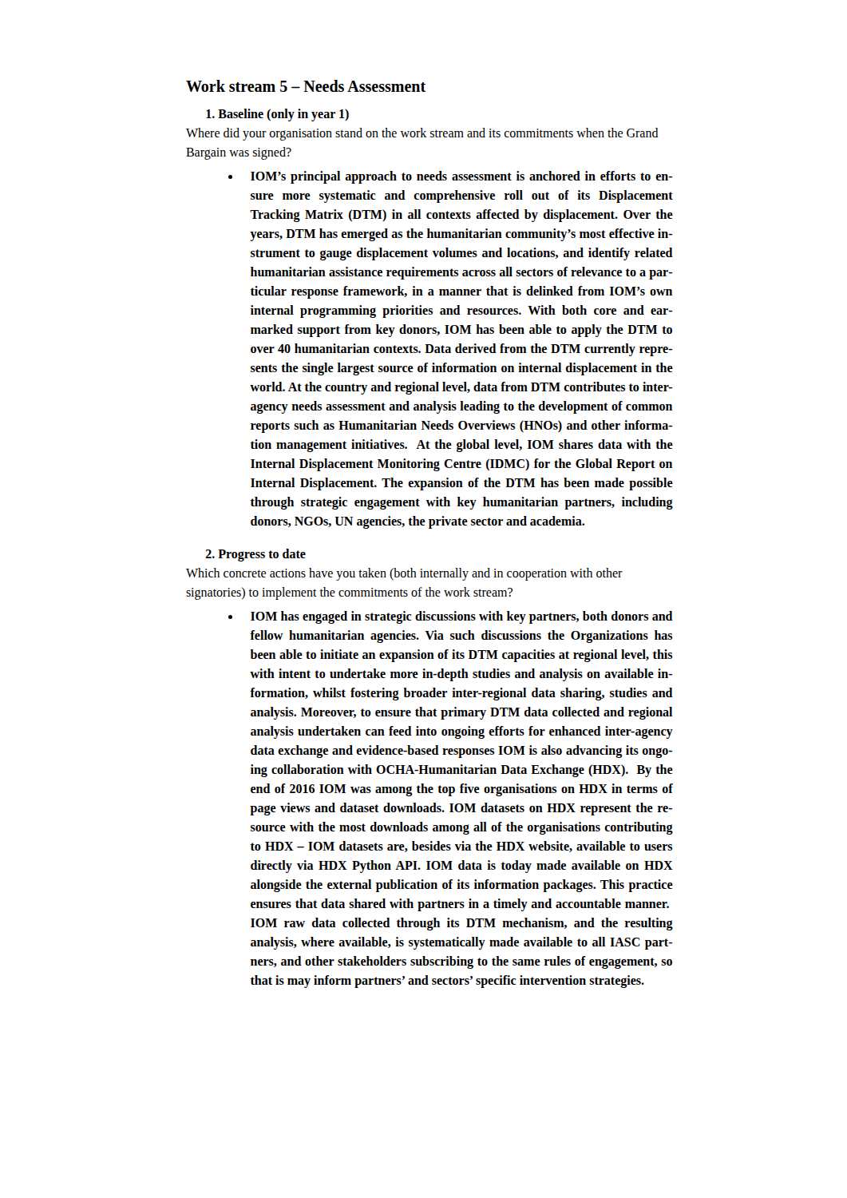Work stream 5 – Needs Assessment
Baseline (only in year 1)
Where did your organisation stand on the work stream and its commitments when the Grand Bargain was signed?
IOM’s principal approach to needs assessment is anchored in efforts to ensure more systematic and comprehensive roll out of its Displacement Tracking Matrix (DTM) in all contexts affected by displacement. Over the years, DTM has emerged as the humanitarian community’s most effective instrument to gauge displacement volumes and locations, and identify related humanitarian assistance requirements across all sectors of relevance to a particular response framework, in a manner that is delinked from IOM’s own internal programming priorities and resources. With both core and earmarked support from key donors, IOM has been able to apply the DTM to over 40 humanitarian contexts. Data derived from the DTM currently represents the single largest source of information on internal displacement in the world. At the country and regional level, data from DTM contributes to inter-agency needs assessment and analysis leading to the development of common reports such as Humanitarian Needs Overviews (HNOs) and other information management initiatives. At the global level, IOM shares data with the Internal Displacement Monitoring Centre (IDMC) for the Global Report on Internal Displacement. The expansion of the DTM has been made possible through strategic engagement with key humanitarian partners, including donors, NGOs, UN agencies, the private sector and academia.
Progress to date
Which concrete actions have you taken (both internally and in cooperation with other signatories) to implement the commitments of the work stream?
IOM has engaged in strategic discussions with key partners, both donors and fellow humanitarian agencies. Via such discussions the Organizations has been able to initiate an expansion of its DTM capacities at regional level, this with intent to undertake more in-depth studies and analysis on available information, whilst fostering broader inter-regional data sharing, studies and analysis. Moreover, to ensure that primary DTM data collected and regional analysis undertaken can feed into ongoing efforts for enhanced inter-agency data exchange and evidence-based responses IOM is also advancing its ongoing collaboration with OCHA-Humanitarian Data Exchange (HDX). By the end of 2016 IOM was among the top five organisations on HDX in terms of page views and dataset downloads. IOM datasets on HDX represent the resource with the most downloads among all of the organisations contributing to HDX – IOM datasets are, besides via the HDX website, available to users directly via HDX Python API. IOM data is today made available on HDX alongside the external publication of its information packages. This practice ensures that data shared with partners in a timely and accountable manner. IOM raw data collected through its DTM mechanism, and the resulting analysis, where available, is systematically made available to all IASC partners, and other stakeholders subscribing to the same rules of engagement, so that is may inform partners’ and sectors’ specific intervention strategies.